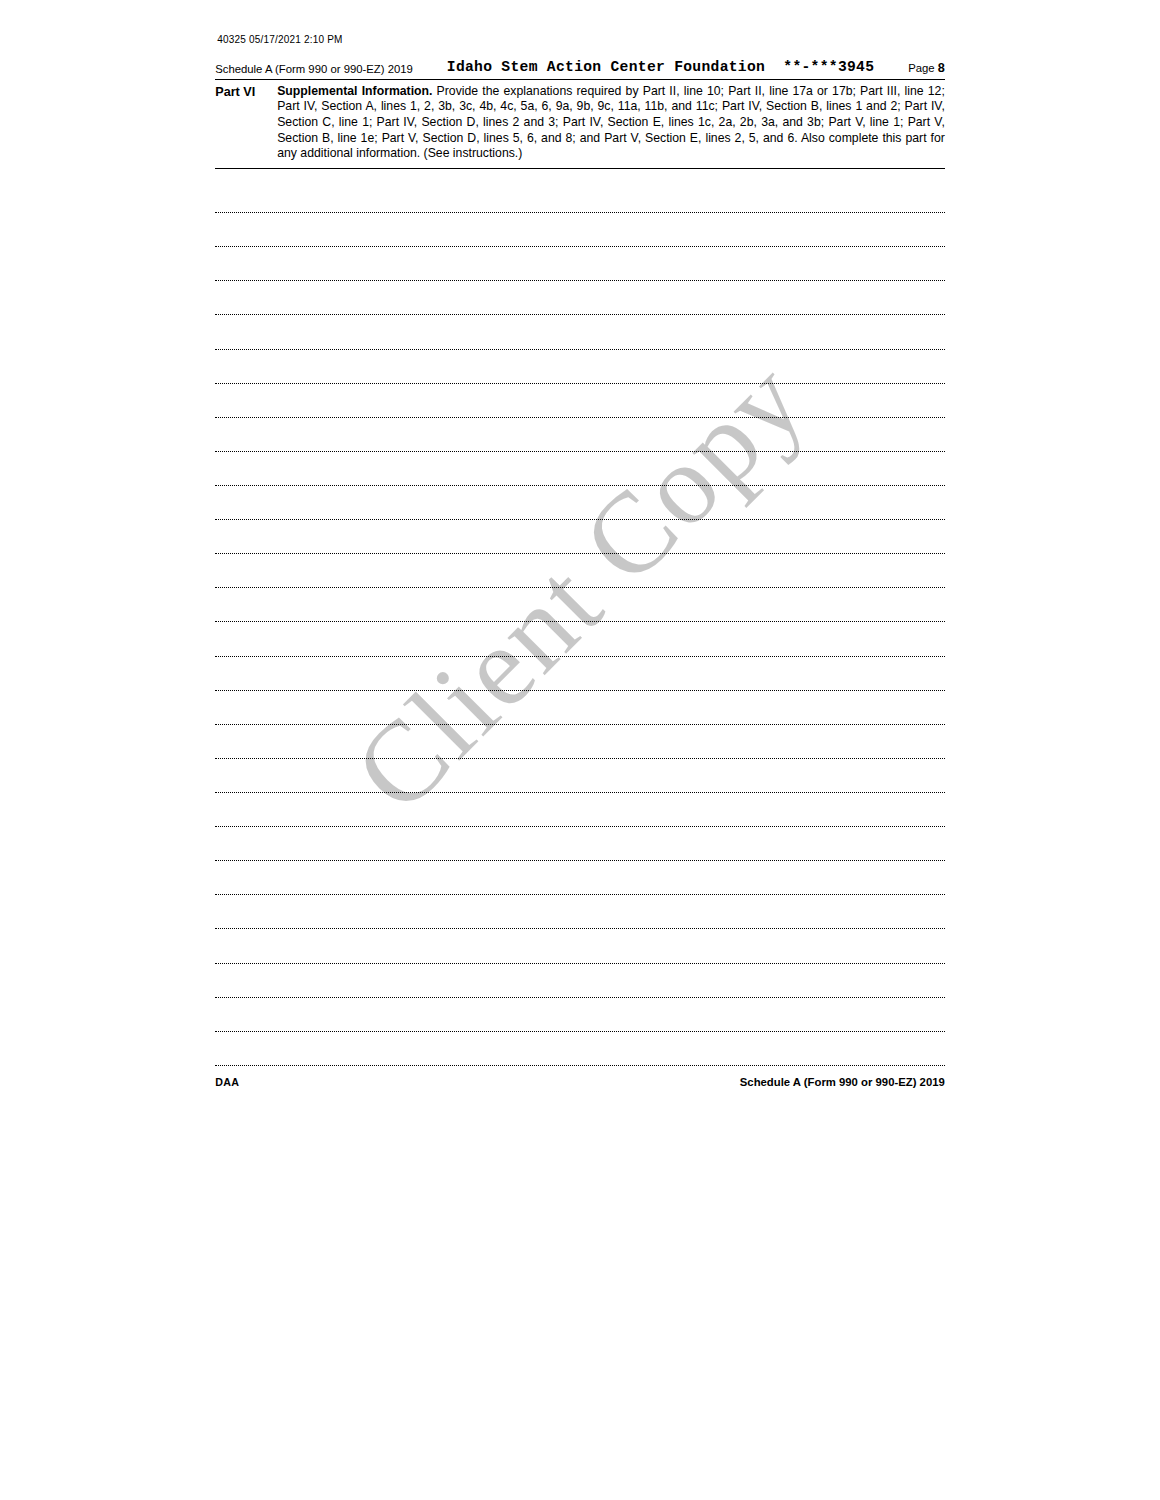40325 05/17/2021 2:10 PM
Schedule A (Form 990 or 990-EZ) 2019
Idaho Stem Action Center Foundation **-***3945
Page 8
Part VI
Supplemental Information. Provide the explanations required by Part II, line 10; Part II, line 17a or 17b; Part III, line 12; Part IV, Section A, lines 1, 2, 3b, 3c, 4b, 4c, 5a, 6, 9a, 9b, 9c, 11a, 11b, and 11c; Part IV, Section B, lines 1 and 2; Part IV, Section C, line 1; Part IV, Section D, lines 2 and 3; Part IV, Section E, lines 1c, 2a, 2b, 3a, and 3b; Part V, line 1; Part V, Section B, line 1e; Part V, Section D, lines 5, 6, and 8; and Part V, Section E, lines 2, 5, and 6. Also complete this part for any additional information. (See instructions.)
Client Copy
DAA
Schedule A (Form 990 or 990-EZ) 2019